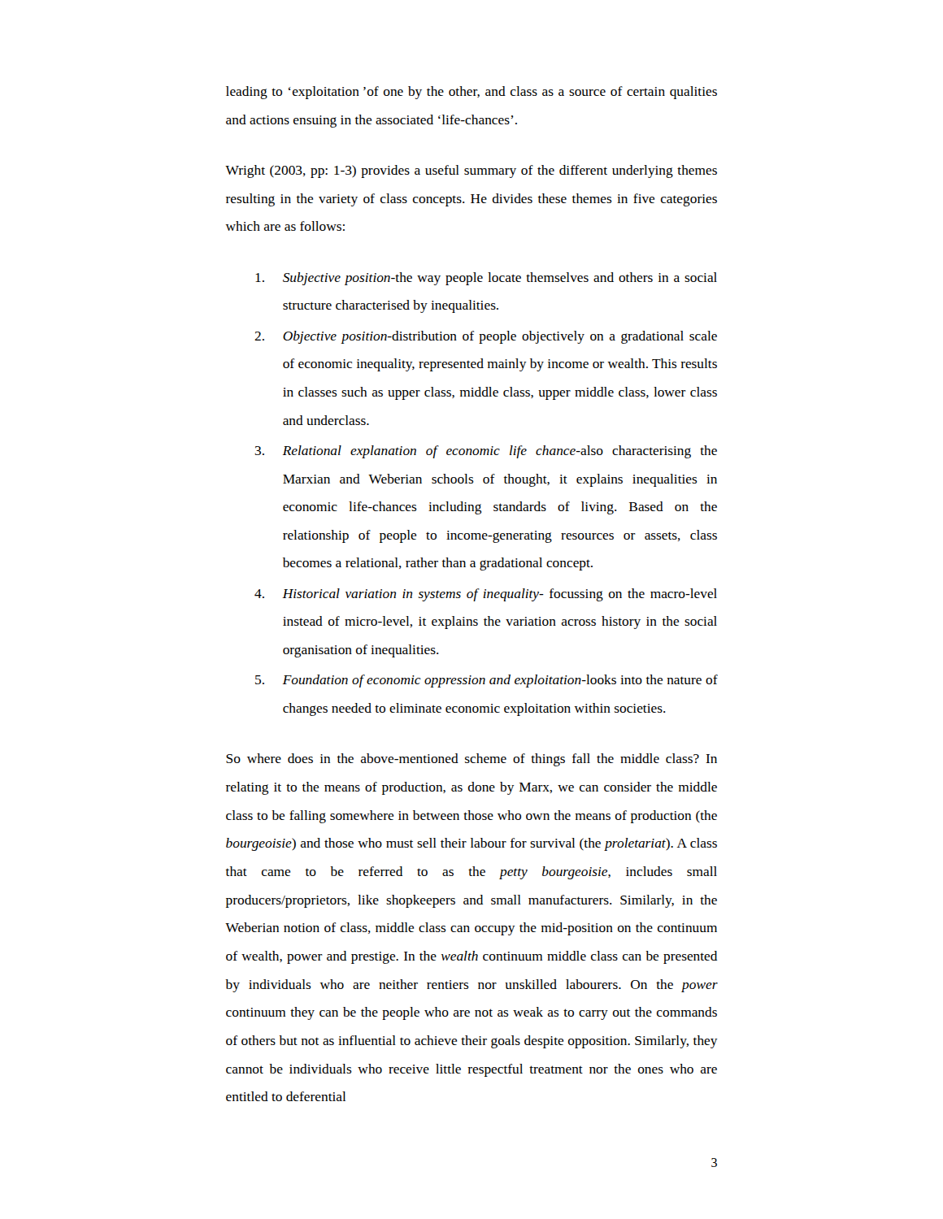leading to ‘exploitation ’of one by the other, and class as a source of certain qualities and actions ensuing in the associated ‘life-chances’.
Wright (2003, pp: 1-3) provides a useful summary of the different underlying themes resulting in the variety of class concepts. He divides these themes in five categories which are as follows:
Subjective position-the way people locate themselves and others in a social structure characterised by inequalities.
Objective position-distribution of people objectively on a gradational scale of economic inequality, represented mainly by income or wealth. This results in classes such as upper class, middle class, upper middle class, lower class and underclass.
Relational explanation of economic life chance-also characterising the Marxian and Weberian schools of thought, it explains inequalities in economic life-chances including standards of living. Based on the relationship of people to income-generating resources or assets, class becomes a relational, rather than a gradational concept.
Historical variation in systems of inequality- focussing on the macro-level instead of micro-level, it explains the variation across history in the social organisation of inequalities.
Foundation of economic oppression and exploitation-looks into the nature of changes needed to eliminate economic exploitation within societies.
So where does in the above-mentioned scheme of things fall the middle class? In relating it to the means of production, as done by Marx, we can consider the middle class to be falling somewhere in between those who own the means of production (the bourgeoisie) and those who must sell their labour for survival (the proletariat). A class that came to be referred to as the petty bourgeoisie, includes small producers/proprietors, like shopkeepers and small manufacturers. Similarly, in the Weberian notion of class, middle class can occupy the mid-position on the continuum of wealth, power and prestige. In the wealth continuum middle class can be presented by individuals who are neither rentiers nor unskilled labourers. On the power continuum they can be the people who are not as weak as to carry out the commands of others but not as influential to achieve their goals despite opposition. Similarly, they cannot be individuals who receive little respectful treatment nor the ones who are entitled to deferential
3